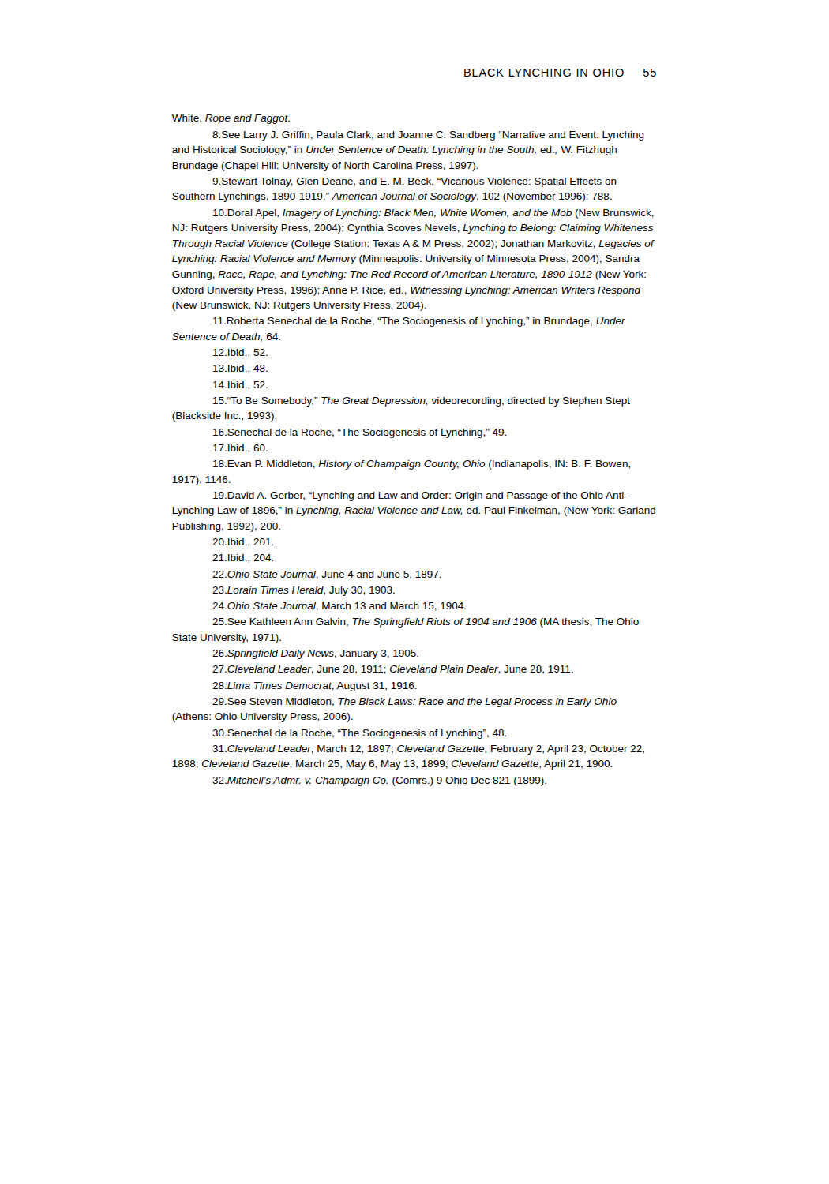BLACK LYNCHING IN OHIO55
White, Rope and Faggot.
8. See Larry J. Griffin, Paula Clark, and Joanne C. Sandberg “Narrative and Event: Lynching and Historical Sociology,” in Under Sentence of Death: Lynching in the South, ed., W. Fitzhugh Brundage (Chapel Hill: University of North Carolina Press, 1997).
9. Stewart Tolnay, Glen Deane, and E. M. Beck, “Vicarious Violence: Spatial Effects on Southern Lynchings, 1890-1919,” American Journal of Sociology, 102 (November 1996): 788.
10. Doral Apel, Imagery of Lynching: Black Men, White Women, and the Mob (New Brunswick, NJ: Rutgers University Press, 2004); Cynthia Scoves Nevels, Lynching to Belong: Claiming Whiteness Through Racial Violence (College Station: Texas A & M Press, 2002); Jonathan Markovitz, Legacies of Lynching: Racial Violence and Memory (Minneapolis: University of Minnesota Press, 2004); Sandra Gunning, Race, Rape, and Lynching: The Red Record of American Literature, 1890-1912 (New York: Oxford University Press, 1996); Anne P. Rice, ed., Witnessing Lynching: American Writers Respond (New Brunswick, NJ: Rutgers University Press, 2004).
11. Roberta Senechal de la Roche, “The Sociogenesis of Lynching,” in Brundage, Under Sentence of Death, 64.
12. Ibid., 52.
13. Ibid., 48.
14. Ibid., 52.
15.“To Be Somebody,” The Great Depression, videorecording, directed by Stephen Stept (Blackside Inc., 1993).
16. Senechal de la Roche, “The Sociogenesis of Lynching,” 49.
17. Ibid., 60.
18. Evan P. Middleton, History of Champaign County, Ohio (Indianapolis, IN: B. F. Bowen, 1917), 1146.
19. David A. Gerber, “Lynching and Law and Order: Origin and Passage of the Ohio Anti-Lynching Law of 1896,” in Lynching, Racial Violence and Law, ed. Paul Finkelman, (New York: Garland Publishing, 1992), 200.
20. Ibid., 201.
21. Ibid., 204.
22. Ohio State Journal, June 4 and June 5, 1897.
23. Lorain Times Herald, July 30, 1903.
24. Ohio State Journal, March 13 and March 15, 1904.
25. See Kathleen Ann Galvin, The Springfield Riots of 1904 and 1906 (MA thesis, The Ohio State University, 1971).
26. Springfield Daily News, January 3, 1905.
27. Cleveland Leader, June 28, 1911; Cleveland Plain Dealer, June 28, 1911.
28. Lima Times Democrat, August 31, 1916.
29. See Steven Middleton, The Black Laws: Race and the Legal Process in Early Ohio (Athens: Ohio University Press, 2006).
30. Senechal de la Roche, “The Sociogenesis of Lynching”, 48.
31. Cleveland Leader, March 12, 1897; Cleveland Gazette, February 2, April 23, October 22, 1898; Cleveland Gazette, March 25, May 6, May 13, 1899; Cleveland Gazette, April 21, 1900.
32. Mitchell’s Admr. v. Champaign Co. (Comrs.) 9 Ohio Dec 821 (1899).